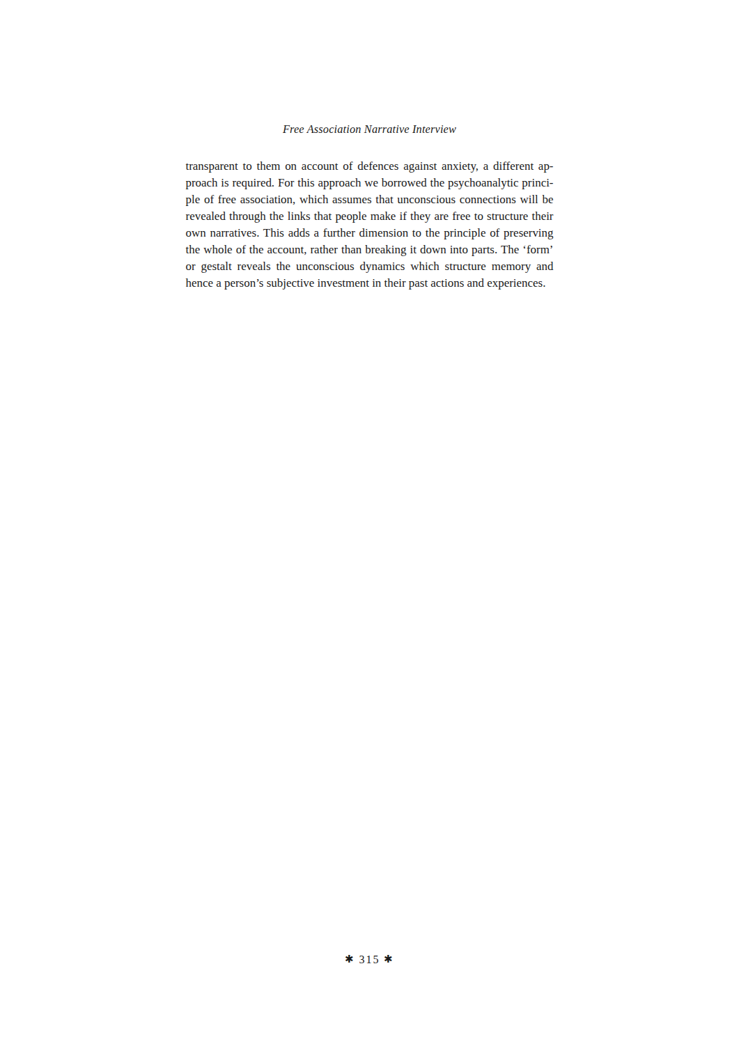Free Association Narrative Interview
transparent to them on account of defences against anxiety, a different approach is required. For this approach we borrowed the psychoanalytic principle of free association, which assumes that unconscious connections will be revealed through the links that people make if they are free to structure their own narratives. This adds a further dimension to the principle of preserving the whole of the account, rather than breaking it down into parts. The ‘form’ or gestalt reveals the unconscious dynamics which structure memory and hence a person’s subjective investment in their past actions and experiences.
✱ 315 ✱